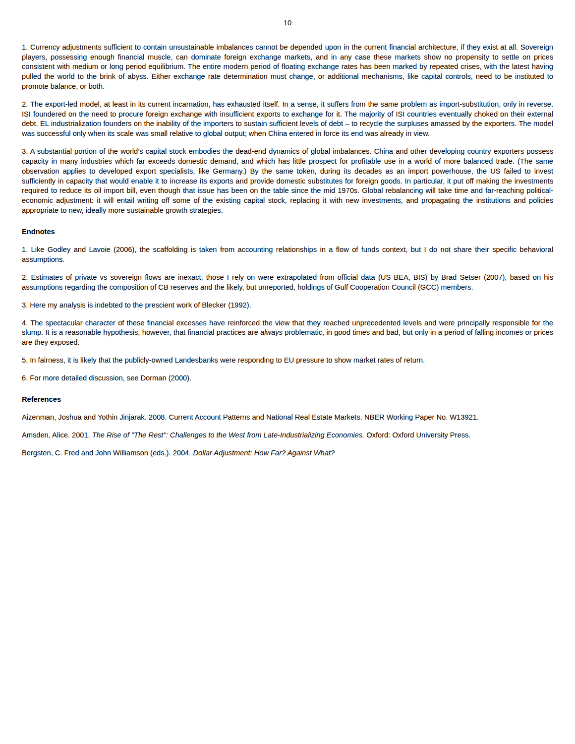10
1. Currency adjustments sufficient to contain unsustainable imbalances cannot be depended upon in the current financial architecture, if they exist at all. Sovereign players, possessing enough financial muscle, can dominate foreign exchange markets, and in any case these markets show no propensity to settle on prices consistent with medium or long period equilibrium. The entire modern period of floating exchange rates has been marked by repeated crises, with the latest having pulled the world to the brink of abyss. Either exchange rate determination must change, or additional mechanisms, like capital controls, need to be instituted to promote balance, or both.
2. The export-led model, at least in its current incarnation, has exhausted itself. In a sense, it suffers from the same problem as import-substitution, only in reverse. ISI foundered on the need to procure foreign exchange with insufficient exports to exchange for it. The majority of ISI countries eventually choked on their external debt. EL industrialization founders on the inability of the importers to sustain sufficient levels of debt – to recycle the surpluses amassed by the exporters. The model was successful only when its scale was small relative to global output; when China entered in force its end was already in view.
3. A substantial portion of the world’s capital stock embodies the dead-end dynamics of global imbalances. China and other developing country exporters possess capacity in many industries which far exceeds domestic demand, and which has little prospect for profitable use in a world of more balanced trade. (The same observation applies to developed export specialists, like Germany.) By the same token, during its decades as an import powerhouse, the US failed to invest sufficiently in capacity that would enable it to increase its exports and provide domestic substitutes for foreign goods. In particular, it put off making the investments required to reduce its oil import bill, even though that issue has been on the table since the mid 1970s. Global rebalancing will take time and far-reaching political-economic adjustment: it will entail writing off some of the existing capital stock, replacing it with new investments, and propagating the institutions and policies appropriate to new, ideally more sustainable growth strategies.
Endnotes
1. Like Godley and Lavoie (2006), the scaffolding is taken from accounting relationships in a flow of funds context, but I do not share their specific behavioral assumptions.
2. Estimates of private vs sovereign flows are inexact; those I rely on were extrapolated from official data (US BEA, BIS) by Brad Setser (2007), based on his assumptions regarding the composition of CB reserves and the likely, but unreported, holdings of Gulf Cooperation Council (GCC) members.
3. Here my analysis is indebted to the prescient work of Blecker (1992).
4. The spectacular character of these financial excesses have reinforced the view that they reached unprecedented levels and were principally responsible for the slump. It is a reasonable hypothesis, however, that financial practices are always problematic, in good times and bad, but only in a period of falling incomes or prices are they exposed.
5. In fairness, it is likely that the publicly-owned Landesbanks were responding to EU pressure to show market rates of return.
6. For more detailed discussion, see Dorman (2000).
References
Aizenman, Joshua and Yothin Jinjarak. 2008. Current Account Patterns and National Real Estate Markets. NBER Working Paper No. W13921.
Amsden, Alice. 2001. The Rise of "The Rest": Challenges to the West from Late-Industrializing Economies. Oxford: Oxford University Press.
Bergsten, C. Fred and John Williamson (eds.). 2004. Dollar Adjustment: How Far? Against What?